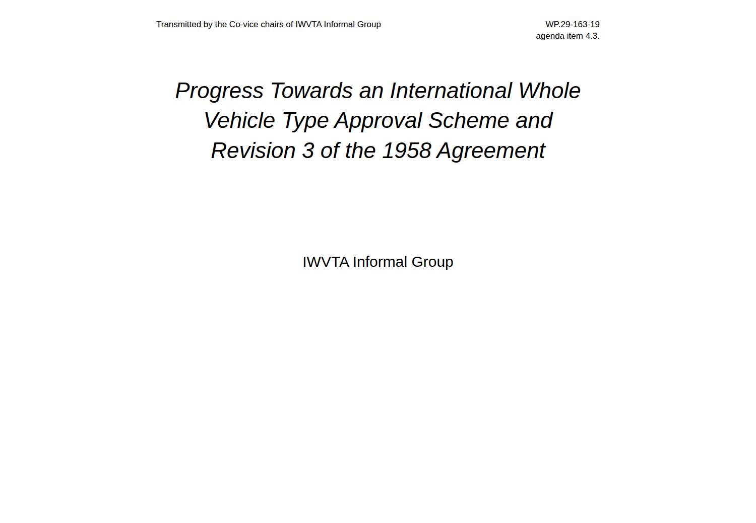Transmitted by the Co-vice chairs of IWVTA Informal Group
WP.29-163-19
agenda item 4.3.
Progress Towards an International Whole Vehicle Type Approval Scheme and Revision 3 of the 1958 Agreement
IWVTA Informal Group